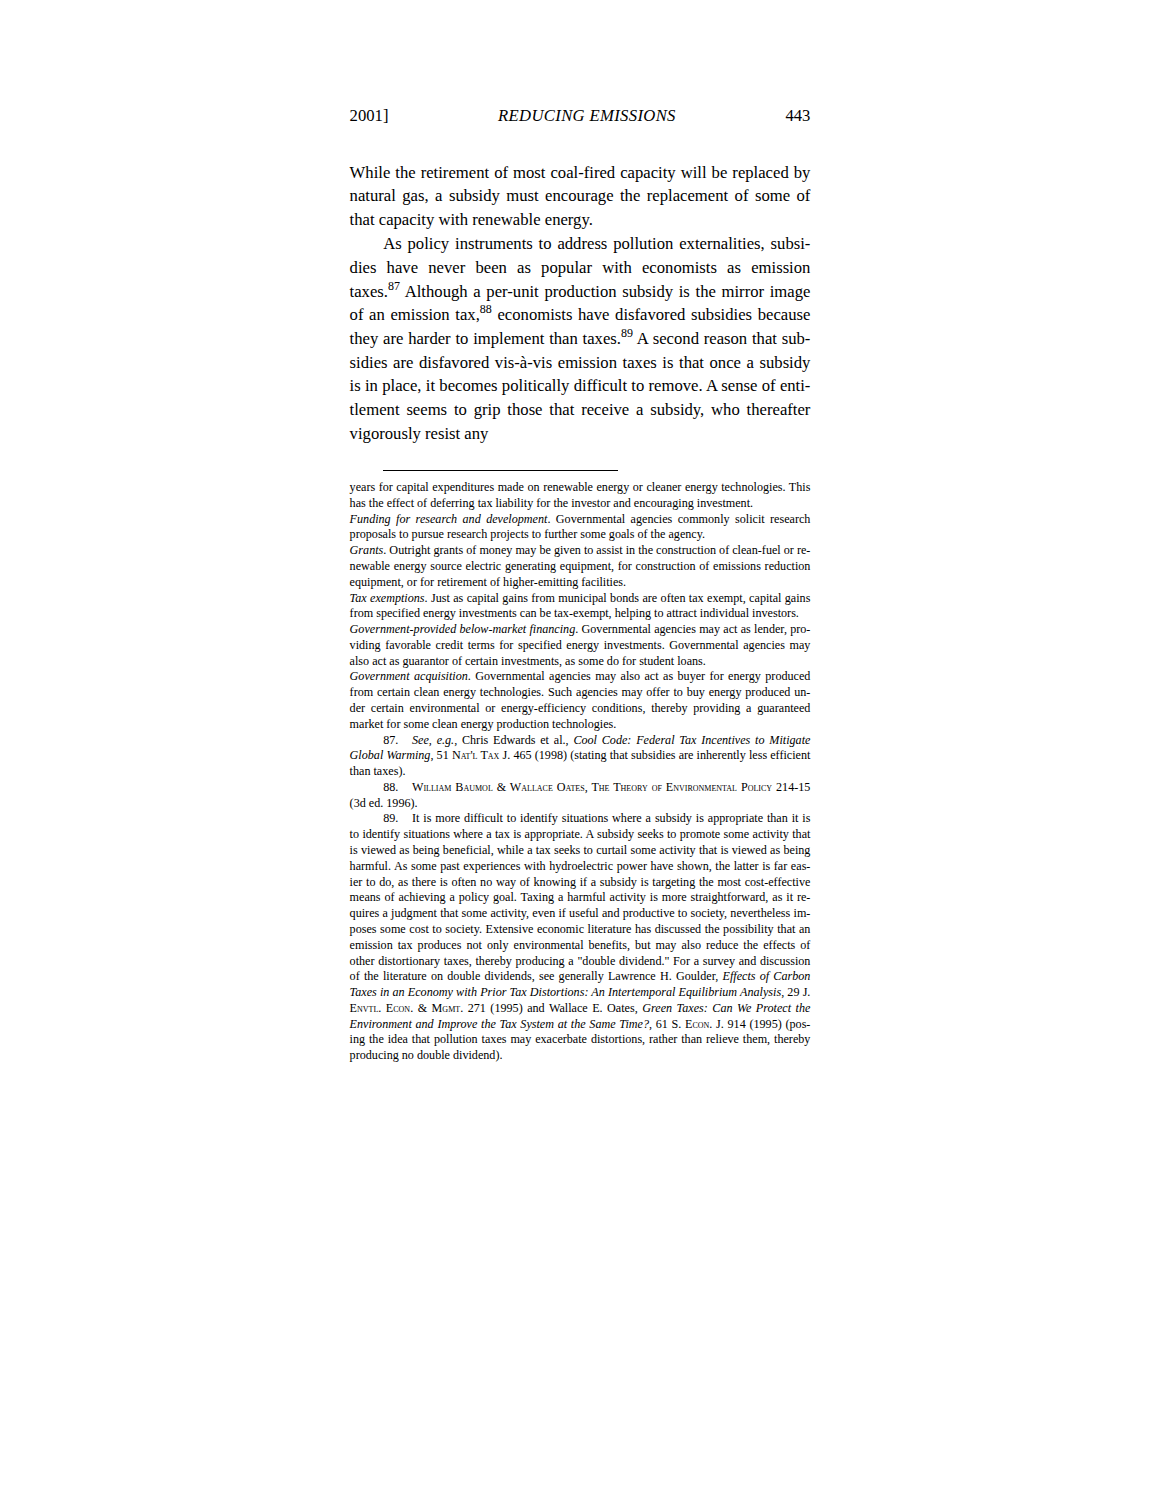2001] REDUCING EMISSIONS 443
While the retirement of most coal-fired capacity will be replaced by natural gas, a subsidy must encourage the replacement of some of that capacity with renewable energy.
As policy instruments to address pollution externalities, subsidies have never been as popular with economists as emission taxes.87 Although a per-unit production subsidy is the mirror image of an emission tax,88 economists have disfavored subsidies because they are harder to implement than taxes.89 A second reason that subsidies are disfavored vis-à-vis emission taxes is that once a subsidy is in place, it becomes politically difficult to remove. A sense of entitlement seems to grip those that receive a subsidy, who thereafter vigorously resist any
years for capital expenditures made on renewable energy or cleaner energy technologies. This has the effect of deferring tax liability for the investor and encouraging investment.
Funding for research and development. Governmental agencies commonly solicit research proposals to pursue research projects to further some goals of the agency.
Grants. Outright grants of money may be given to assist in the construction of clean-fuel or renewable energy source electric generating equipment, for construction of emissions reduction equipment, or for retirement of higher-emitting facilities.
Tax exemptions. Just as capital gains from municipal bonds are often tax exempt, capital gains from specified energy investments can be tax-exempt, helping to attract individual investors.
Government-provided below-market financing. Governmental agencies may act as lender, providing favorable credit terms for specified energy investments. Governmental agencies may also act as guarantor of certain investments, as some do for student loans.
Government acquisition. Governmental agencies may also act as buyer for energy produced from certain clean energy technologies. Such agencies may offer to buy energy produced under certain environmental or energy-efficiency conditions, thereby providing a guaranteed market for some clean energy production technologies.
87. See, e.g., Chris Edwards et al., Cool Code: Federal Tax Incentives to Mitigate Global Warming, 51 Nat'l Tax J. 465 (1998) (stating that subsidies are inherently less efficient than taxes).
88. William Baumol & Wallace Oates, The Theory of Environmental Policy 214-15 (3d ed. 1996).
89. It is more difficult to identify situations where a subsidy is appropriate than it is to identify situations where a tax is appropriate. A subsidy seeks to promote some activity that is viewed as being beneficial, while a tax seeks to curtail some activity that is viewed as being harmful. As some past experiences with hydroelectric power have shown, the latter is far easier to do, as there is often no way of knowing if a subsidy is targeting the most cost-effective means of achieving a policy goal. Taxing a harmful activity is more straightforward, as it requires a judgment that some activity, even if useful and productive to society, nevertheless imposes some cost to society. Extensive economic literature has discussed the possibility that an emission tax produces not only environmental benefits, but may also reduce the effects of other distortionary taxes, thereby producing a "double dividend." For a survey and discussion of the literature on double dividends, see generally Lawrence H. Goulder, Effects of Carbon Taxes in an Economy with Prior Tax Distortions: An Intertemporal Equilibrium Analysis, 29 J. Envtl. Econ. & Mgmt. 271 (1995) and Wallace E. Oates, Green Taxes: Can We Protect the Environment and Improve the Tax System at the Same Time?, 61 S. Econ. J. 914 (1995) (posing the idea that pollution taxes may exacerbate distortions, rather than relieve them, thereby producing no double dividend).